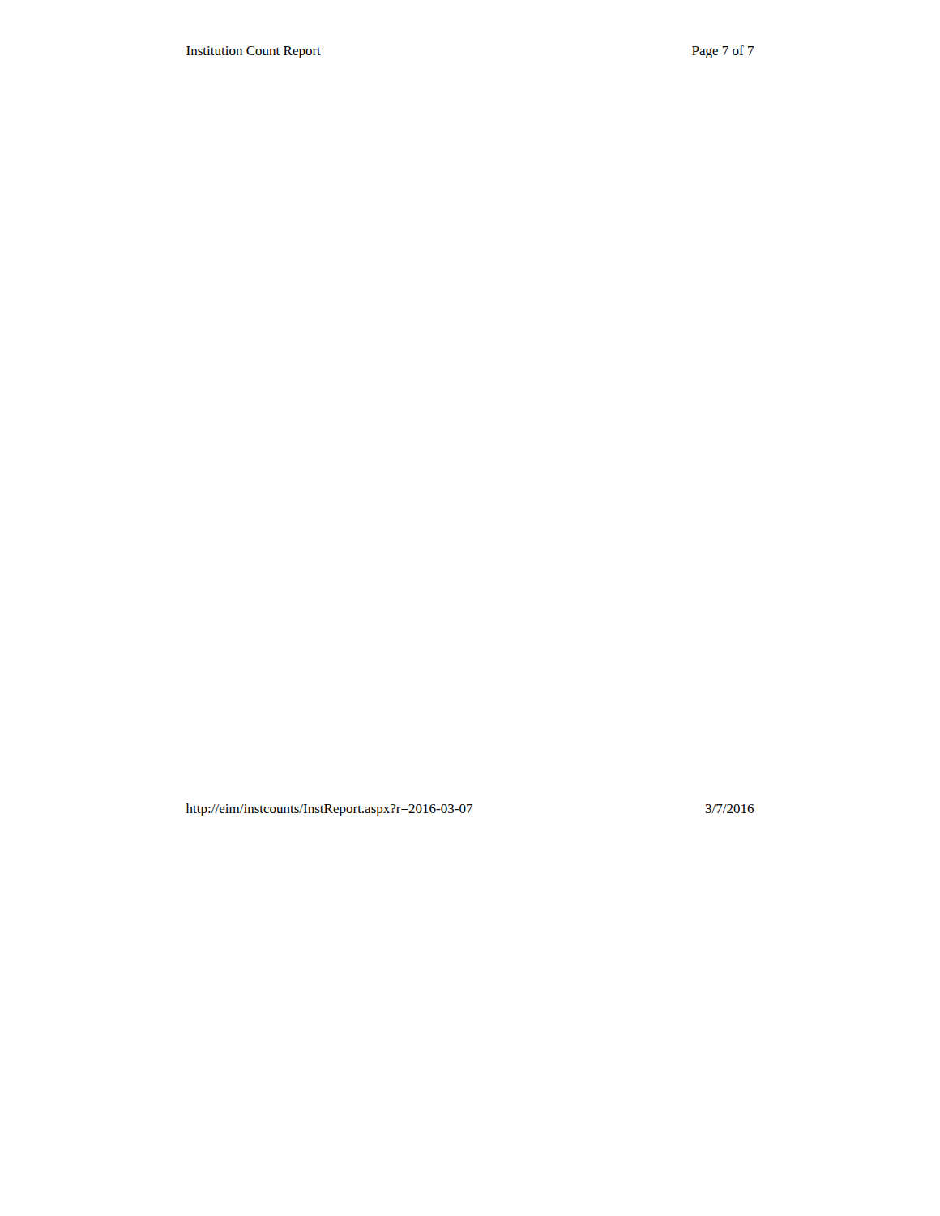Institution Count Report
Page 7 of 7
http://eim/instcounts/InstReport.aspx?r=2016-03-07
3/7/2016